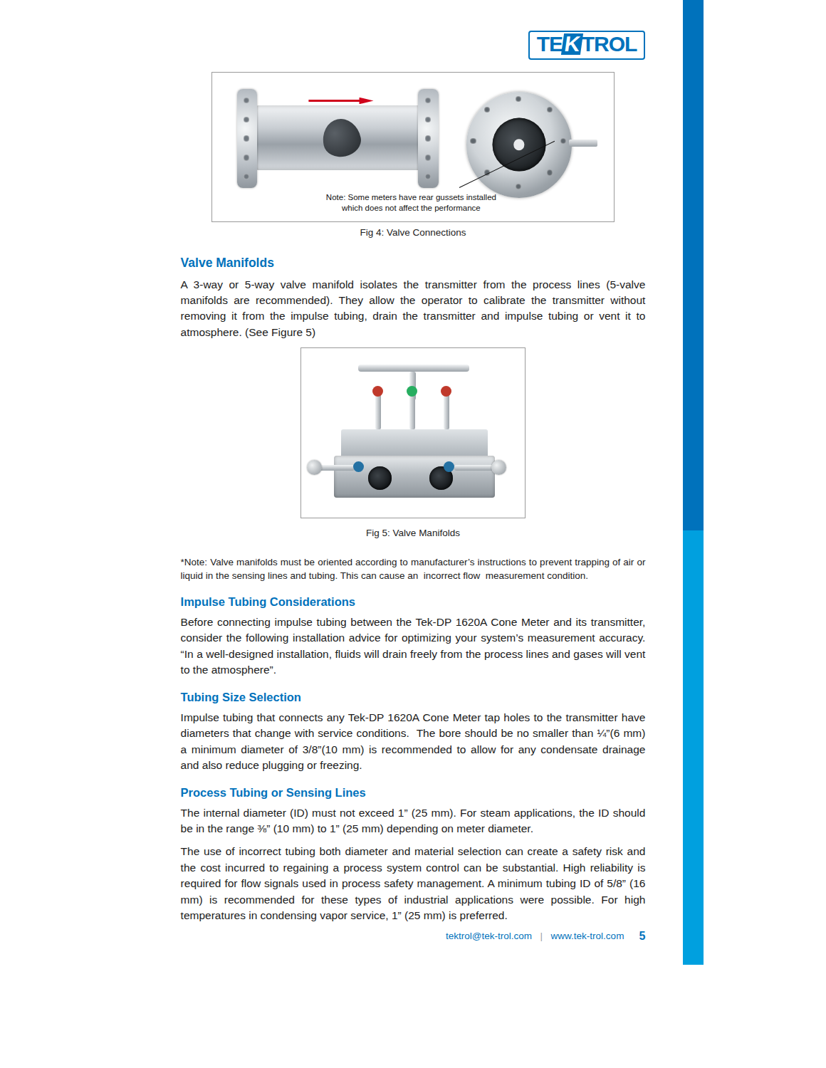TEKTROL
Note: Some meters have rear gussets installed
which does not affect the performance
Fig 4: Valve Connections
Valve Manifolds
A 3-way or 5-way valve manifold isolates the transmitter from the process lines (5-valve manifolds are recommended). They allow the operator to calibrate the transmitter without removing it from the impulse tubing, drain the transmitter and impulse tubing or vent it to atmosphere. (See Figure 5)
Fig 5: Valve Manifolds
*Note: Valve manifolds must be oriented according to manufacturer’s instructions to prevent trapping of air or liquid in the sensing lines and tubing. This can cause an incorrect flow measurement condition.
Impulse Tubing Considerations
Before connecting impulse tubing between the Tek-DP 1620A Cone Meter and its transmitter, consider the following installation advice for optimizing your system’s measurement accuracy. “In a well-designed installation, fluids will drain freely from the process lines and gases will vent to the atmosphere”.
Tubing Size Selection
Impulse tubing that connects any Tek-DP 1620A Cone Meter tap holes to the transmitter have diameters that change with service conditions. The bore should be no smaller than ¼”(6 mm) a minimum diameter of 3/8”(10 mm) is recommended to allow for any condensate drainage and also reduce plugging or freezing.
Process Tubing or Sensing Lines
The internal diameter (ID) must not exceed 1” (25 mm). For steam applications, the ID should be in the range ⅜” (10 mm) to 1” (25 mm) depending on meter diameter.
The use of incorrect tubing both diameter and material selection can create a safety risk and the cost incurred to regaining a process system control can be substantial. High reliability is required for flow signals used in process safety management. A minimum tubing ID of 5/8” (16 mm) is recommended for these types of industrial applications were possible. For high temperatures in condensing vapor service, 1” (25 mm) is preferred.
tektrol@tek-trol.com | www.tek-trol.com 5